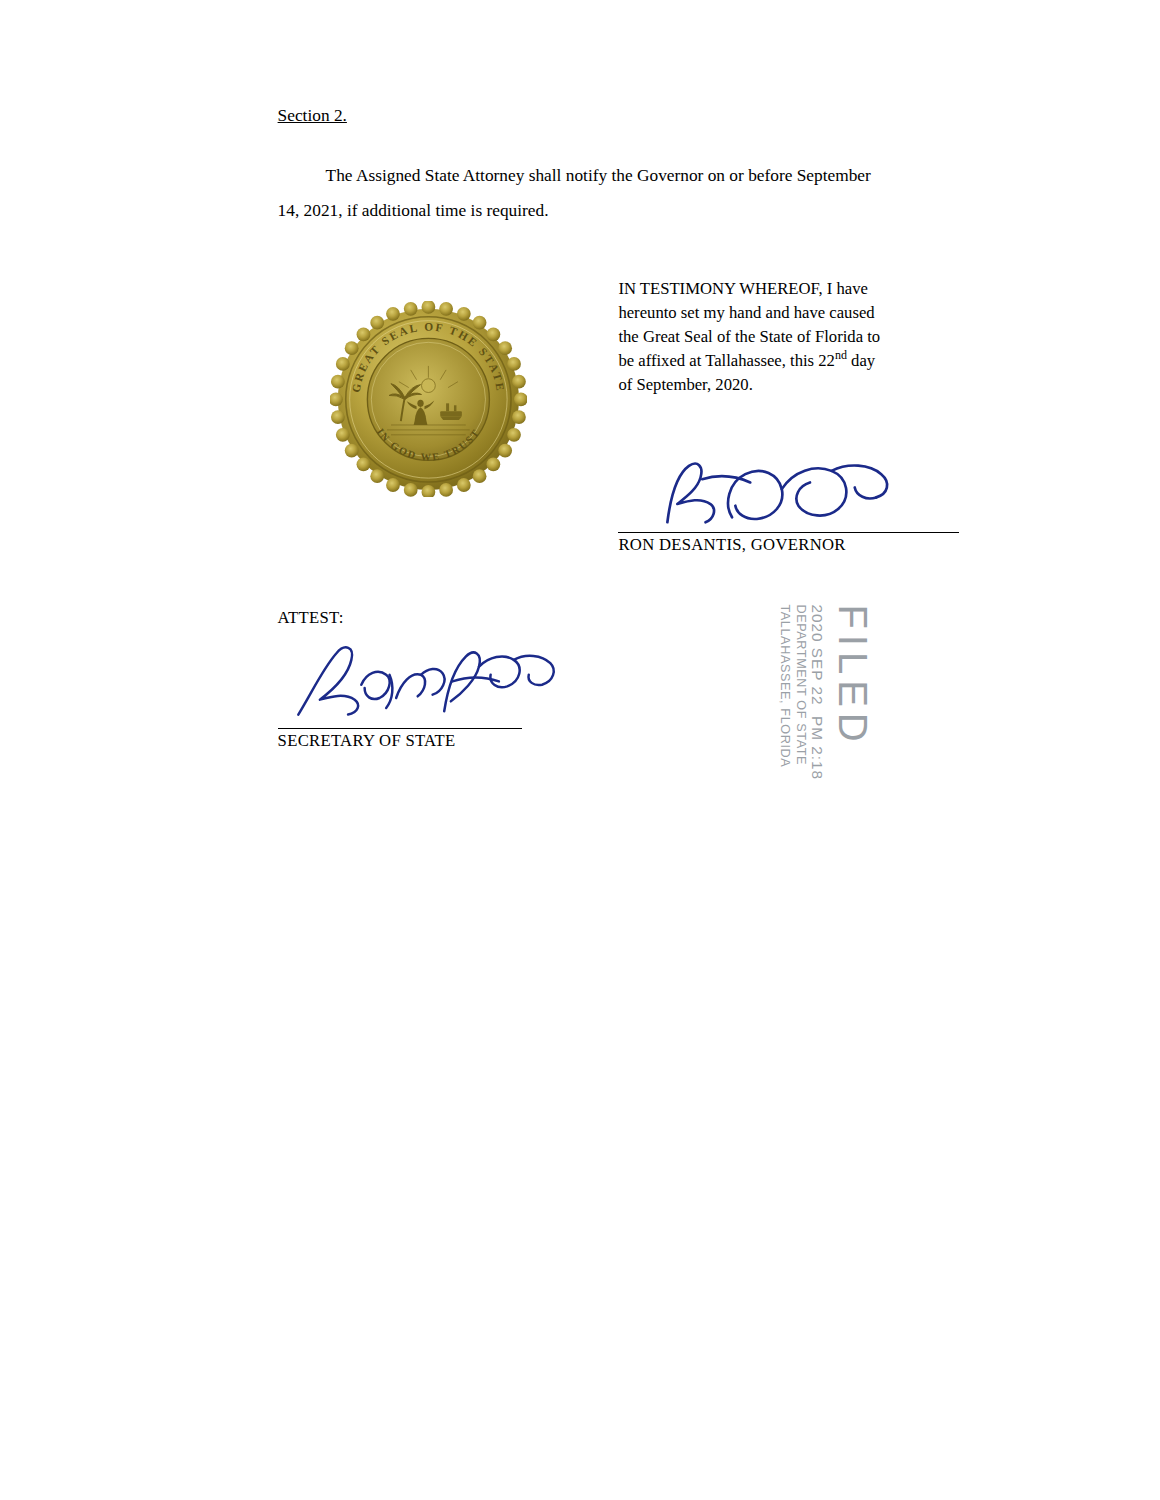Section 2.
The Assigned State Attorney shall notify the Governor on or before September 14, 2021, if additional time is required.
GREAT SEAL OF THE STATE IN GOD WE TRUST
IN TESTIMONY WHEREOF, I have hereunto set my hand and have caused the Great Seal of the State of Florida to be affixed at Tallahassee, this 22nd day of September, 2020.
RON DESANTIS, GOVERNOR
ATTEST:
SECRETARY OF STATE
FILED
2020 SEP 22 PM 2:18
DEPARTMENT OF STATE
TALLAHASSEE, FLORIDA